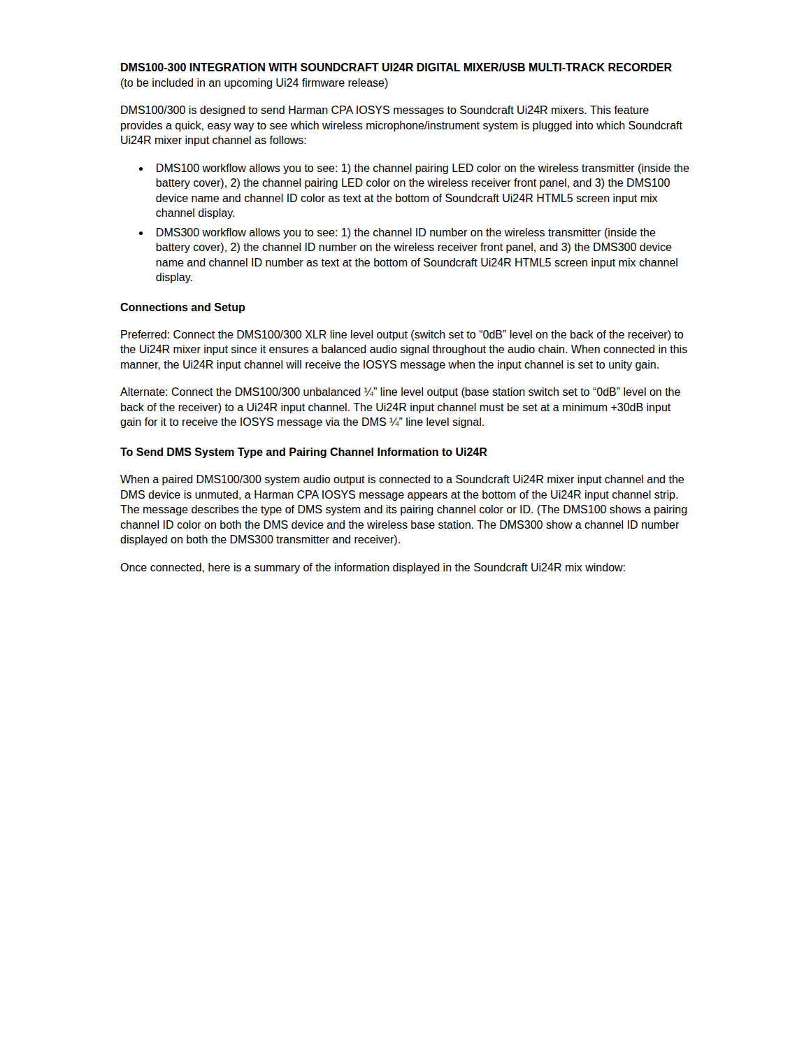DMS100-300 INTEGRATION WITH SOUNDCRAFT UI24R DIGITAL MIXER/USB MULTI-TRACK RECORDER
(to be included in an upcoming Ui24 firmware release)
DMS100/300 is designed to send Harman CPA IOSYS messages to Soundcraft Ui24R mixers. This feature provides a quick, easy way to see which wireless microphone/instrument system is plugged into which Soundcraft Ui24R mixer input channel as follows:
DMS100 workflow allows you to see: 1) the channel pairing LED color on the wireless transmitter (inside the battery cover), 2) the channel pairing LED color on the wireless receiver front panel, and 3) the DMS100 device name and channel ID color as text at the bottom of Soundcraft Ui24R HTML5 screen input mix channel display.
DMS300 workflow allows you to see: 1) the channel ID number on the wireless transmitter (inside the battery cover), 2) the channel ID number on the wireless receiver front panel, and 3) the DMS300 device name and channel ID number as text at the bottom of Soundcraft Ui24R HTML5 screen input mix channel display.
Connections and Setup
Preferred: Connect the DMS100/300 XLR line level output (switch set to “0dB” level on the back of the receiver) to the Ui24R mixer input since it ensures a balanced audio signal throughout the audio chain. When connected in this manner, the Ui24R input channel will receive the IOSYS message when the input channel is set to unity gain.
Alternate: Connect the DMS100/300 unbalanced ¼” line level output (base station switch set to “0dB” level on the back of the receiver) to a Ui24R input channel. The Ui24R input channel must be set at a minimum +30dB input gain for it to receive the IOSYS message via the DMS ¼” line level signal.
To Send DMS System Type and Pairing Channel Information to Ui24R
When a paired DMS100/300 system audio output is connected to a Soundcraft Ui24R mixer input channel and the DMS device is unmuted, a Harman CPA IOSYS message appears at the bottom of the Ui24R input channel strip. The message describes the type of DMS system and its pairing channel color or ID. (The DMS100 shows a pairing channel ID color on both the DMS device and the wireless base station. The DMS300 show a channel ID number displayed on both the DMS300 transmitter and receiver).
Once connected, here is a summary of the information displayed in the Soundcraft Ui24R mix window: